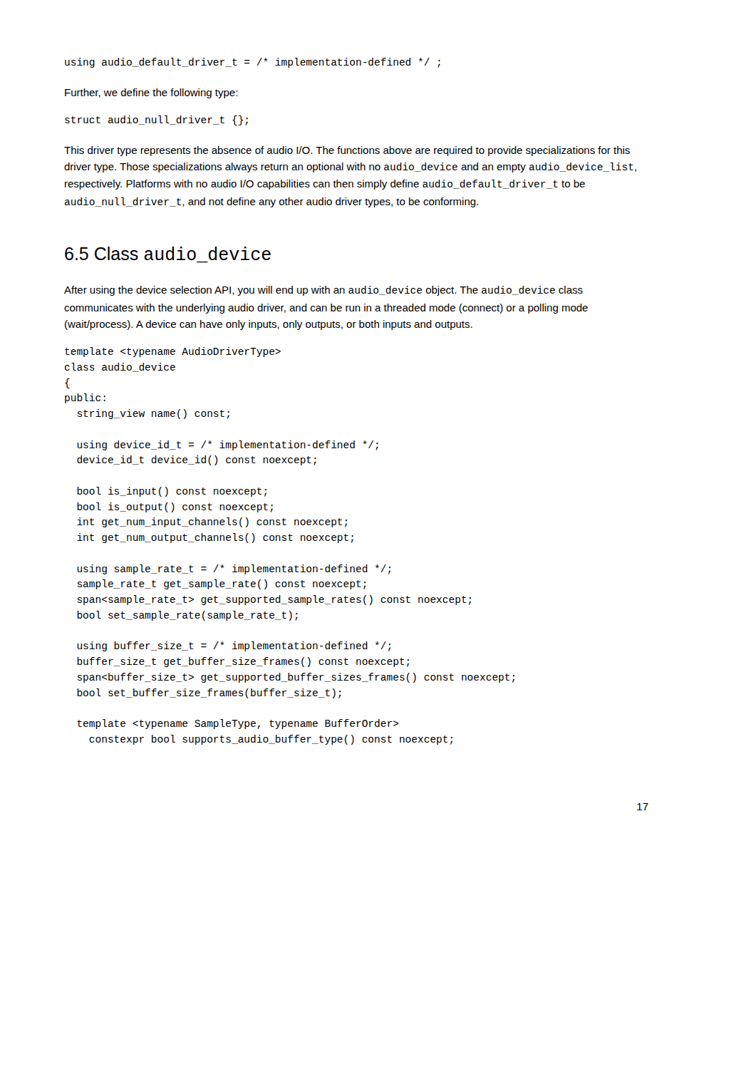using audio_default_driver_t = /* implementation-defined */ ;
Further, we define the following type:
struct audio_null_driver_t {};
This driver type represents the absence of audio I/O. The functions above are required to provide specializations for this driver type. Those specializations always return an optional with no audio_device and an empty audio_device_list, respectively. Platforms with no audio I/O capabilities can then simply define audio_default_driver_t to be audio_null_driver_t, and not define any other audio driver types, to be conforming.
6.5 Class audio_device
After using the device selection API, you will end up with an audio_device object. The audio_device class communicates with the underlying audio driver, and can be run in a threaded mode (connect) or a polling mode (wait/process). A device can have only inputs, only outputs, or both inputs and outputs.
template <typename AudioDriverType>
class audio_device
{
public:
  string_view name() const;

  using device_id_t = /* implementation-defined */;
  device_id_t device_id() const noexcept;

  bool is_input() const noexcept;
  bool is_output() const noexcept;
  int get_num_input_channels() const noexcept;
  int get_num_output_channels() const noexcept;

  using sample_rate_t = /* implementation-defined */;
  sample_rate_t get_sample_rate() const noexcept;
  span<sample_rate_t> get_supported_sample_rates() const noexcept;
  bool set_sample_rate(sample_rate_t);

  using buffer_size_t = /* implementation-defined */;
  buffer_size_t get_buffer_size_frames() const noexcept;
  span<buffer_size_t> get_supported_buffer_sizes_frames() const noexcept;
  bool set_buffer_size_frames(buffer_size_t);

  template <typename SampleType, typename BufferOrder>
    constexpr bool supports_audio_buffer_type() const noexcept;
17